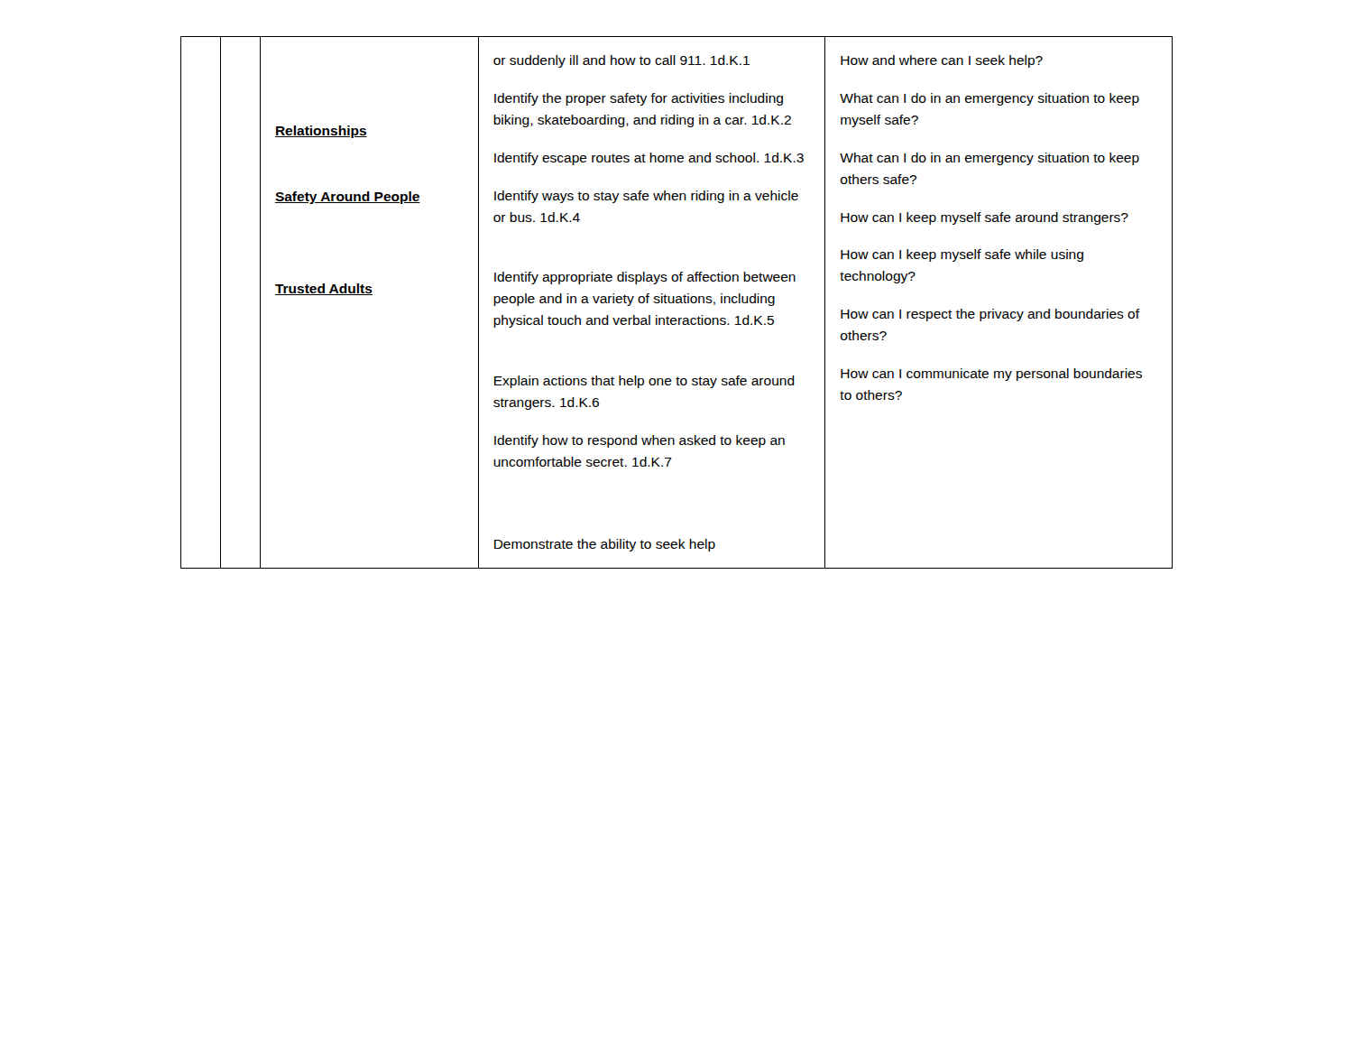| | | Relationships Safety Around People Trusted Adults | or suddenly ill and how to call 911. 1d.K.1 Identify the proper safety for activities including biking, skateboarding, and riding in a car. 1d.K.2 Identify escape routes at home and school. 1d.K.3 Identify ways to stay safe when riding in a vehicle or bus. 1d.K.4 Identify appropriate displays of affection between people and in a variety of situations, including physical touch and verbal interactions. 1d.K.5 Explain actions that help one to stay safe around strangers. 1d.K.6 Identify how to respond when asked to keep an uncomfortable secret. 1d.K.7 Demonstrate the ability to seek help | How and where can I seek help? What can I do in an emergency situation to keep myself safe? What can I do in an emergency situation to keep others safe? How can I keep myself safe around strangers? How can I keep myself safe while using technology? How can I respect the privacy and boundaries of others? How can I communicate my personal boundaries to others? |